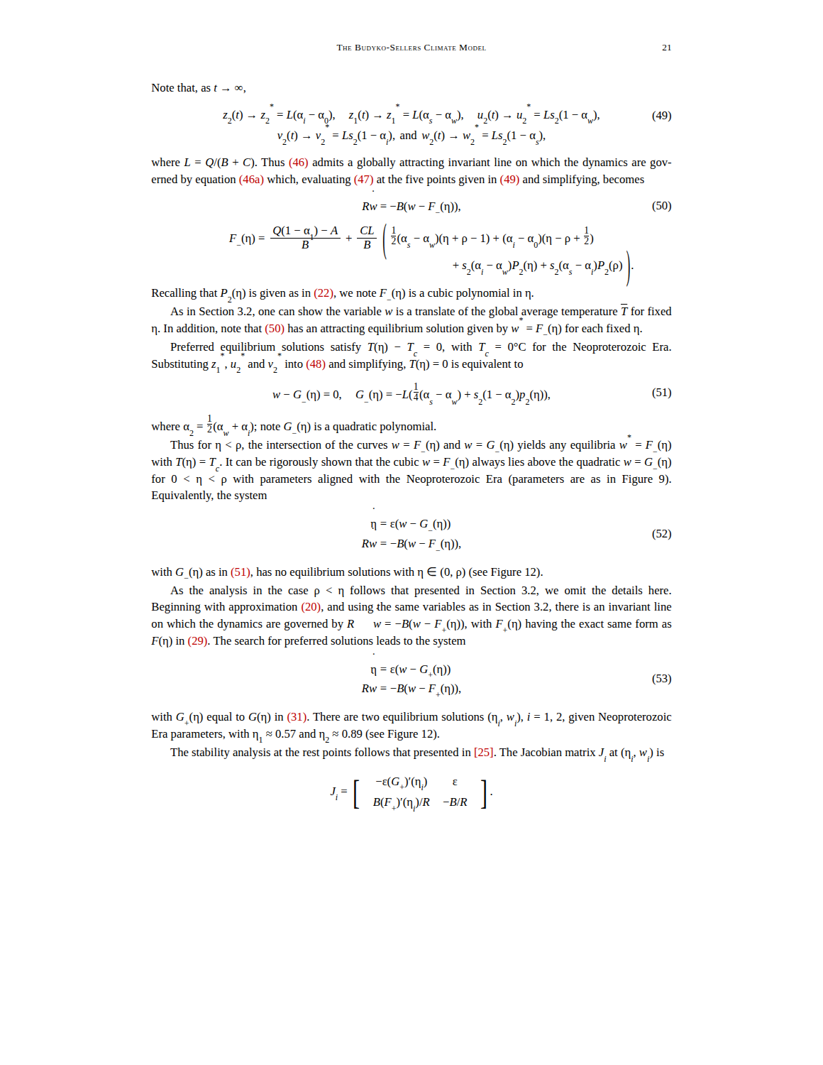The Budyko-Sellers Climate Model 21
Note that, as t → ∞,
(49) z2(t) → z2* = L(αi − α0), z1(t) → z1* = L(αs − αw), u2(t) → u2* = Ls2(1 − αw), v2(t) → v2* = Ls2(1 − αi), and w2(t) → w2* = Ls2(1 − αs),
where L = Q/(B + C). Thus (46) admits a globally attracting invariant line on which the dynamics are governed by equation (46a) which, evaluating (47) at the five points given in (49) and simplifying, becomes
(50) Rw = −B(w − F−(η)),
F−(η) = Q(1 − α1) − A B + CL B ( 12(αs − αw)(η + ρ − 1) + (αi − α0)(η − ρ + 12) + s2(αi − αw)P2(η) + s2(αs − αi)P2(ρ) ).
Recalling that P2(η) is given as in (22), we note F−(η) is a cubic polynomial in η.
As in Section 3.2, one can show the variable w is a translate of the global average temperature T for fixed η. In addition, note that (50) has an attracting equilibrium solution given by w* = F−(η) for each fixed η.
Preferred equilibrium solutions satisfy T(η) − Tc = 0, with Tc = 0°C for the Neoproterozoic Era. Substituting z1*, u2* and v2* into (48) and simplifying, T(η) = 0 is equivalent to
(51) w − G−(η) = 0, G−(η) = −L(14(αs − αw) + s2(1 − α2)p2(η)),
where α2 = 12(αw + αi); note G−(η) is a quadratic polynomial.
Thus for η < ρ, the intersection of the curves w = F−(η) and w = G−(η) yields any equilibria w* = F−(η) with T(η) = Tc. It can be rigorously shown that the cubic w = F−(η) always lies above the quadratic w = G−(η) for 0 < η < ρ with parameters aligned with the Neoproterozoic Era (parameters are as in Figure 9). Equivalently, the system
(52)
| η | = | ε( w − G − (η)) |
| R w | = | − B ( w − F − (η)), |
with G−(η) as in (51), has no equilibrium solutions with η ∈ (0, ρ) (see Figure 12).
As the analysis in the case ρ < η follows that presented in Section 3.2, we omit the details here. Beginning with approximation (20), and using the same variables as in Section 3.2, there is an invariant line on which the dynamics are governed by Rw = −B(w − F+(η)), with F+(η) having the exact same form as F(η) in (29). The search for preferred solutions leads to the system
(53)
| η | = | ε( w − G + (η)) |
| R w | = | − B ( w − F + (η)), |
with G+(η) equal to G(η) in (31). There are two equilibrium solutions (ηi, wi), i = 1, 2, given Neoproterozoic Era parameters, with η1 ≈ 0.57 and η2 ≈ 0.89 (see Figure 12).
The stability analysis at the rest points follows that presented in [25]. The Jacobian matrix Ji at (ηi, wi) is
Ji = [
| −ε( G + )′(η i ) | ε |
| B ( F + )′(η i )/ R | − B / R |
].